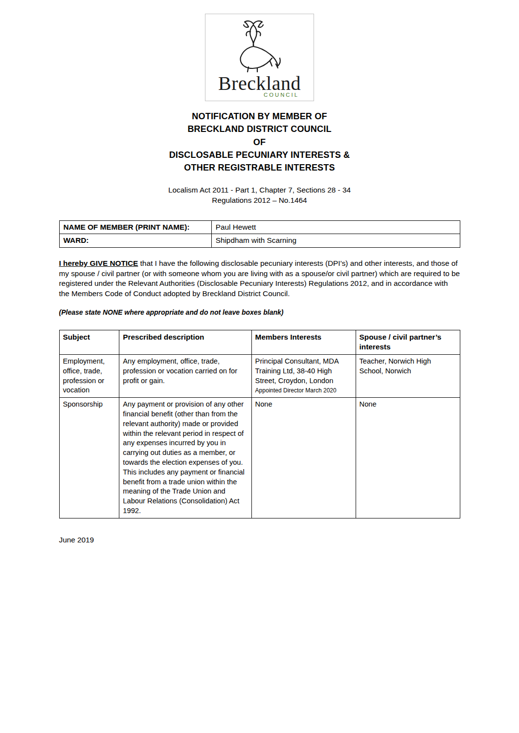Breckland
COUNCIL
NOTIFICATION BY MEMBER OF
BRECKLAND DISTRICT COUNCIL
OF
DISCLOSABLE PECUNIARY INTERESTS &
OTHER REGISTRABLE INTERESTS
Localism Act 2011 - Part 1, Chapter 7, Sections 28 - 34
Regulations 2012 – No.1464
| NAME OF MEMBER (PRINT NAME): | Paul Hewett |
| WARD: | Shipdham with Scarning |
I hereby GIVE NOTICE that I have the following disclosable pecuniary interests (DPI’s) and other interests, and those of my spouse / civil partner (or with someone whom you are living with as a spouse/or civil partner) which are required to be registered under the Relevant Authorities (Disclosable Pecuniary Interests) Regulations 2012, and in accordance with the Members Code of Conduct adopted by Breckland District Council.
(Please state NONE where appropriate and do not leave boxes blank)
| Subject | Prescribed description | Members Interests | Spouse / civil partner’s interests |
| --- | --- | --- | --- |
| Employment, office, trade, profession or vocation | Any employment, office, trade, profession or vocation carried on for profit or gain. | Principal Consultant, MDA Training Ltd, 38-40 High Street, Croydon, London Appointed Director March 2020 | Teacher, Norwich High School, Norwich |
| Sponsorship | Any payment or provision of any other financial benefit (other than from the relevant authority) made or provided within the relevant period in respect of any expenses incurred by you in carrying out duties as a member, or towards the election expenses of you. This includes any payment or financial benefit from a trade union within the meaning of the Trade Union and Labour Relations (Consolidation) Act 1992. | None | None |
June 2019